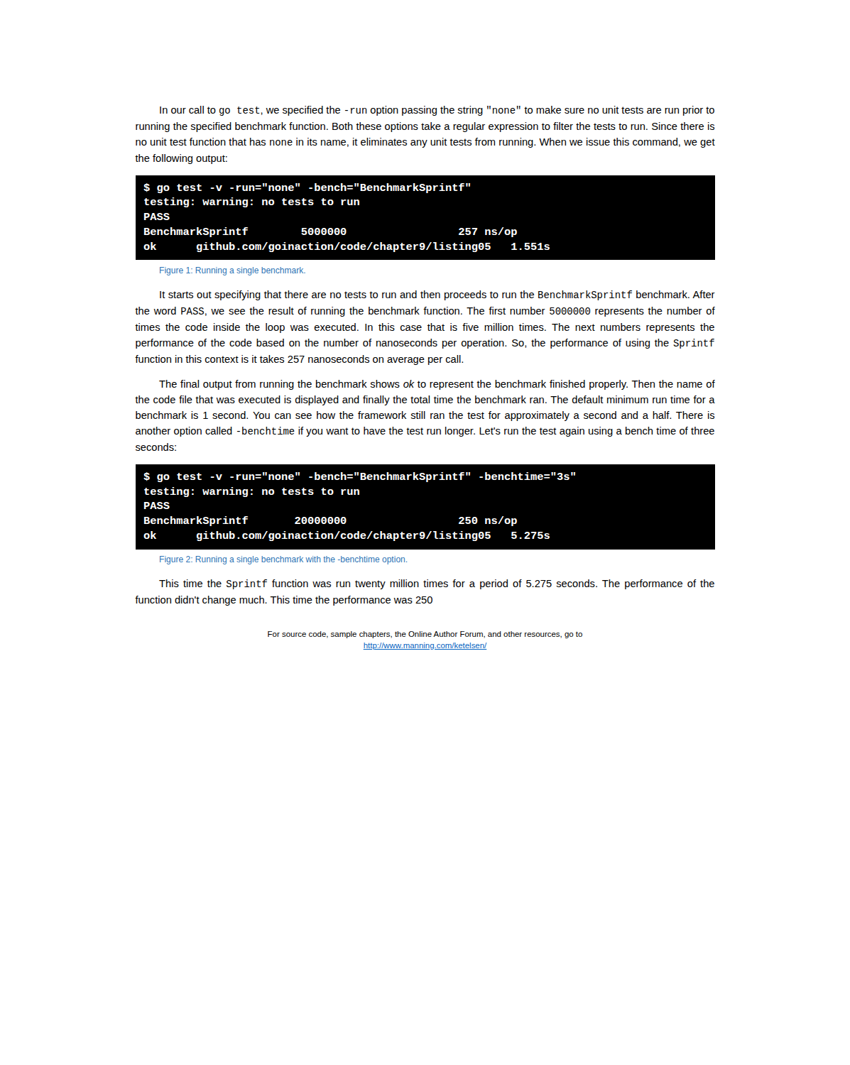In our call to go test, we specified the -run option passing the string "none" to make sure no unit tests are run prior to running the specified benchmark function. Both these options take a regular expression to filter the tests to run. Since there is no unit test function that has none in its name, it eliminates any unit tests from running. When we issue this command, we get the following output:
$ go test -v -run="none" -bench="BenchmarkSprintf" testing: warning: no tests to run PASS BenchmarkSprintf 5000000 257 ns/op ok github.com/goinaction/code/chapter9/listing05 1.551s
Figure 1: Running a single benchmark.
It starts out specifying that there are no tests to run and then proceeds to run the BenchmarkSprintf benchmark. After the word PASS, we see the result of running the benchmark function. The first number 5000000 represents the number of times the code inside the loop was executed. In this case that is five million times. The next numbers represents the performance of the code based on the number of nanoseconds per operation. So, the performance of using the Sprintf function in this context is it takes 257 nanoseconds on average per call.
The final output from running the benchmark shows ok to represent the benchmark finished properly. Then the name of the code file that was executed is displayed and finally the total time the benchmark ran. The default minimum run time for a benchmark is 1 second. You can see how the framework still ran the test for approximately a second and a half. There is another option called -benchtime if you want to have the test run longer. Let's run the test again using a bench time of three seconds:
$ go test -v -run="none" -bench="BenchmarkSprintf" -benchtime="3s" testing: warning: no tests to run PASS BenchmarkSprintf 20000000 250 ns/op ok github.com/goinaction/code/chapter9/listing05 5.275s
Figure 2: Running a single benchmark with the -benchtime option.
This time the Sprintf function was run twenty million times for a period of 5.275 seconds. The performance of the function didn't change much. This time the performance was 250
For source code, sample chapters, the Online Author Forum, and other resources, go to
http://www.manning.com/ketelsen/